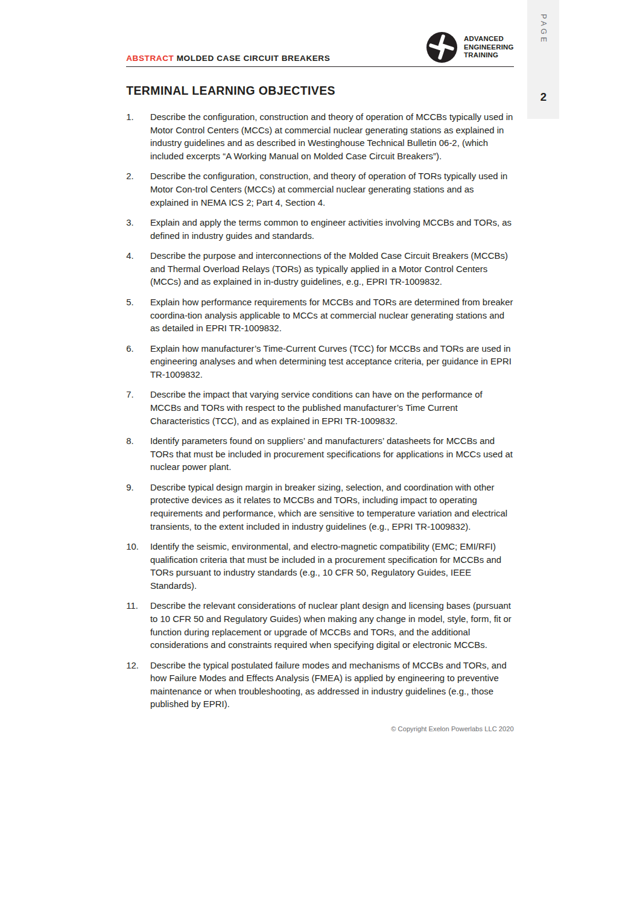PAGE
2
ABSTRACT MOLDED CASE CIRCUIT BREAKERS
Advanced
Engineering
Training
TERMINAL LEARNING OBJECTIVES
Describe the configuration, construction and theory of operation of MCCBs typically used in Motor Control Centers (MCCs) at commercial nuclear generating stations as explained in industry guidelines and as described in Westinghouse Technical Bulletin 06-2, (which included excerpts “A Working Manual on Molded Case Circuit Breakers”).
Describe the configuration, construction, and theory of operation of TORs typically used in Motor Con-trol Centers (MCCs) at commercial nuclear generating stations and as explained in NEMA ICS 2; Part 4, Section 4.
Explain and apply the terms common to engineer activities involving MCCBs and TORs, as defined in industry guides and standards.
Describe the purpose and interconnections of the Molded Case Circuit Breakers (MCCBs) and Thermal Overload Relays (TORs) as typically applied in a Motor Control Centers (MCCs) and as explained in in-dustry guidelines, e.g., EPRI TR-1009832.
Explain how performance requirements for MCCBs and TORs are determined from breaker coordina-tion analysis applicable to MCCs at commercial nuclear generating stations and as detailed in EPRI TR-1009832.
Explain how manufacturer’s Time-Current Curves (TCC) for MCCBs and TORs are used in engineering analyses and when determining test acceptance criteria, per guidance in EPRI TR-1009832.
Describe the impact that varying service conditions can have on the performance of MCCBs and TORs with respect to the published manufacturer’s Time Current Characteristics (TCC), and as explained in EPRI TR-1009832.
Identify parameters found on suppliers’ and manufacturers’ datasheets for MCCBs and TORs that must be included in procurement specifications for applications in MCCs used at nuclear power plant.
Describe typical design margin in breaker sizing, selection, and coordination with other protective devices as it relates to MCCBs and TORs, including impact to operating requirements and performance, which are sensitive to temperature variation and electrical transients, to the extent included in industry guidelines (e.g., EPRI TR-1009832).
Identify the seismic, environmental, and electro-magnetic compatibility (EMC; EMI/RFI) qualification criteria that must be included in a procurement specification for MCCBs and TORs pursuant to industry standards (e.g., 10 CFR 50, Regulatory Guides, IEEE Standards).
Describe the relevant considerations of nuclear plant design and licensing bases (pursuant to 10 CFR 50 and Regulatory Guides) when making any change in model, style, form, fit or function during replacement or upgrade of MCCBs and TORs, and the additional considerations and constraints required when specifying digital or electronic MCCBs.
Describe the typical postulated failure modes and mechanisms of MCCBs and TORs, and how Failure Modes and Effects Analysis (FMEA) is applied by engineering to preventive maintenance or when troubleshooting, as addressed in industry guidelines (e.g., those published by EPRI).
© Copyright Exelon Powerlabs LLC 2020